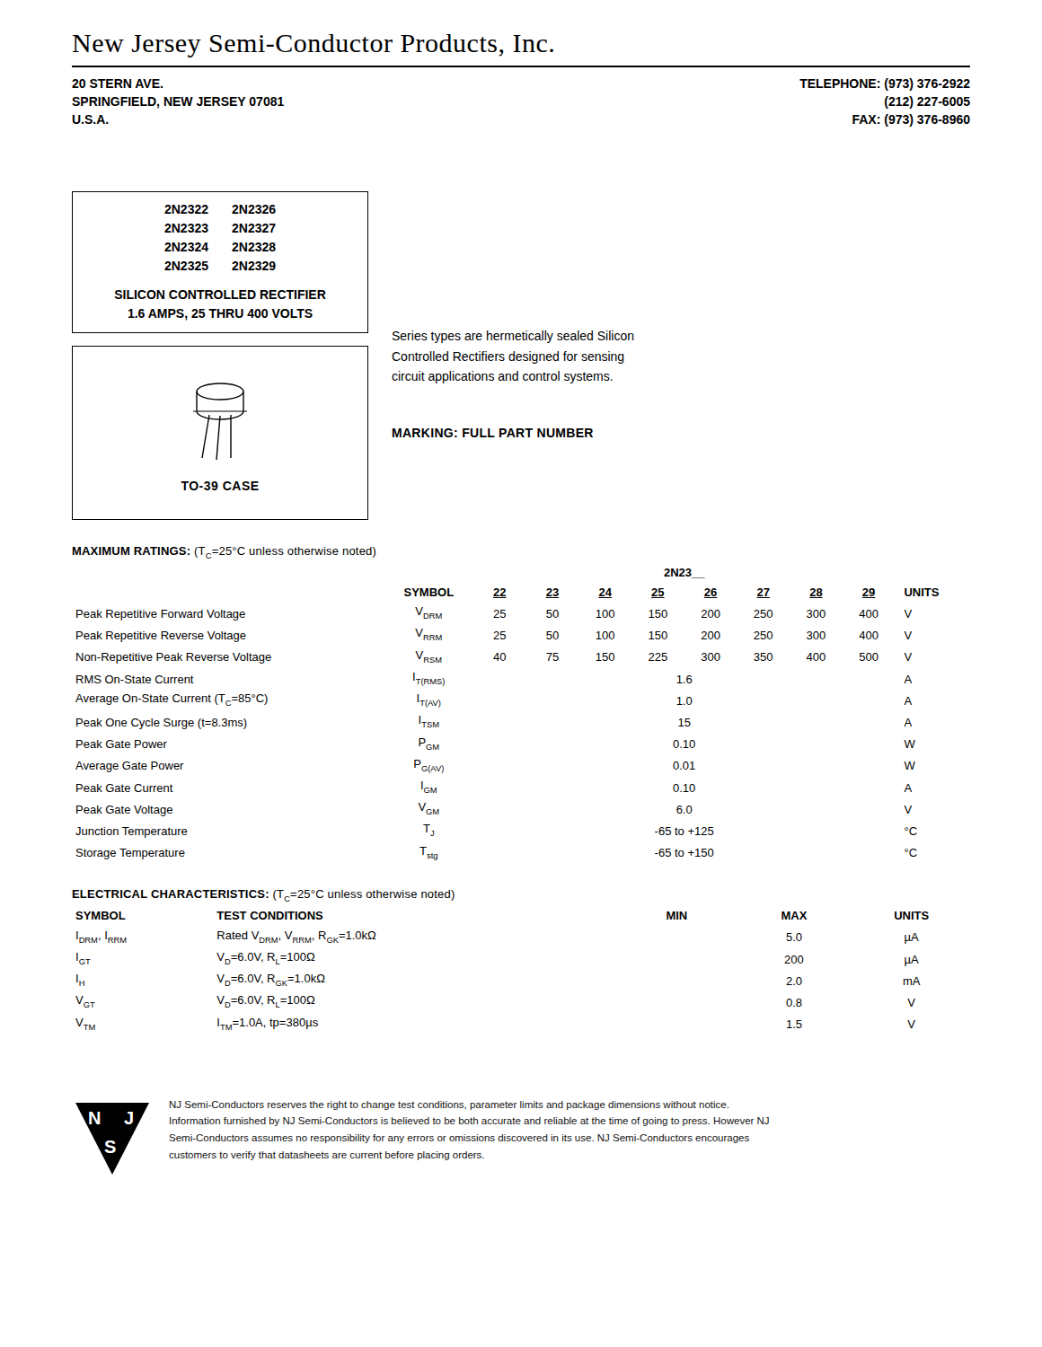New Jersey Semi-Conductor Products, Inc.
20 STERN AVE.
SPRINGFIELD, NEW JERSEY 07081
U.S.A.
TELEPHONE: (973) 376-2922
(212) 227-6005
FAX: (973) 376-8960
2N23222N2326 2N23232N2327 2N23242N2328 2N23252N2329
SILICON CONTROLLED RECTIFIER
1.6 AMPS, 25 THRU 400 VOLTS
TO-39 CASE
Series types are hermetically sealed Silicon
Controlled Rectifiers designed for sensing
circuit applications and control systems.
MARKING: FULL PART NUMBER
MAXIMUM RATINGS: (TC=25°C unless otherwise noted)
| | | 2N23__ | |
| | SYMBOL | 22 | 23 | 24 | 25 | 26 | 27 | 28 | 29 | UNITS |
| Peak Repetitive Forward Voltage | V DRM | 25 | 50 | 100 | 150 | 200 | 250 | 300 | 400 | V |
| Peak Repetitive Reverse Voltage | V RRM | 25 | 50 | 100 | 150 | 200 | 250 | 300 | 400 | V |
| Non-Repetitive Peak Reverse Voltage | V RSM | 40 | 75 | 150 | 225 | 300 | 350 | 400 | 500 | V |
| RMS On-State Current | I T(RMS) | 1.6 | A |
| Average On-State Current (T C =85°C) | I T(AV) | 1.0 | A |
| Peak One Cycle Surge (t=8.3ms) | I TSM | 15 | A |
| Peak Gate Power | P GM | 0.10 | W |
| Average Gate Power | P G(AV) | 0.01 | W |
| Peak Gate Current | I GM | 0.10 | A |
| Peak Gate Voltage | V GM | 6.0 | V |
| Junction Temperature | T J | -65 to +125 | °C |
| Storage Temperature | T stg | -65 to +150 | °C |
ELECTRICAL CHARACTERISTICS: (TC=25°C unless otherwise noted)
| SYMBOL | TEST CONDITIONS | MIN | MAX | UNITS |
| --- | --- | --- | --- | --- |
| I DRM , I RRM | Rated V DRM , V RRM , R GK =1.0kΩ | | 5.0 | µA |
| I GT | V D =6.0V, R L =100Ω | | 200 | µA |
| I H | V D =6.0V, R GK =1.0kΩ | | 2.0 | mA |
| V GT | V D =6.0V, R L =100Ω | | 0.8 | V |
| V TM | I TM =1.0A, tp=380µs | | 1.5 | V |
N J S
NJ Semi-Conductors reserves the right to change test conditions, parameter limits and package dimensions without notice.
Information furnished by NJ Semi-Conductors is believed to be both accurate and reliable at the time of going to press. However NJ
Semi-Conductors assumes no responsibility for any errors or omissions discovered in its use. NJ Semi-Conductors encourages
customers to verify that datasheets are current before placing orders.